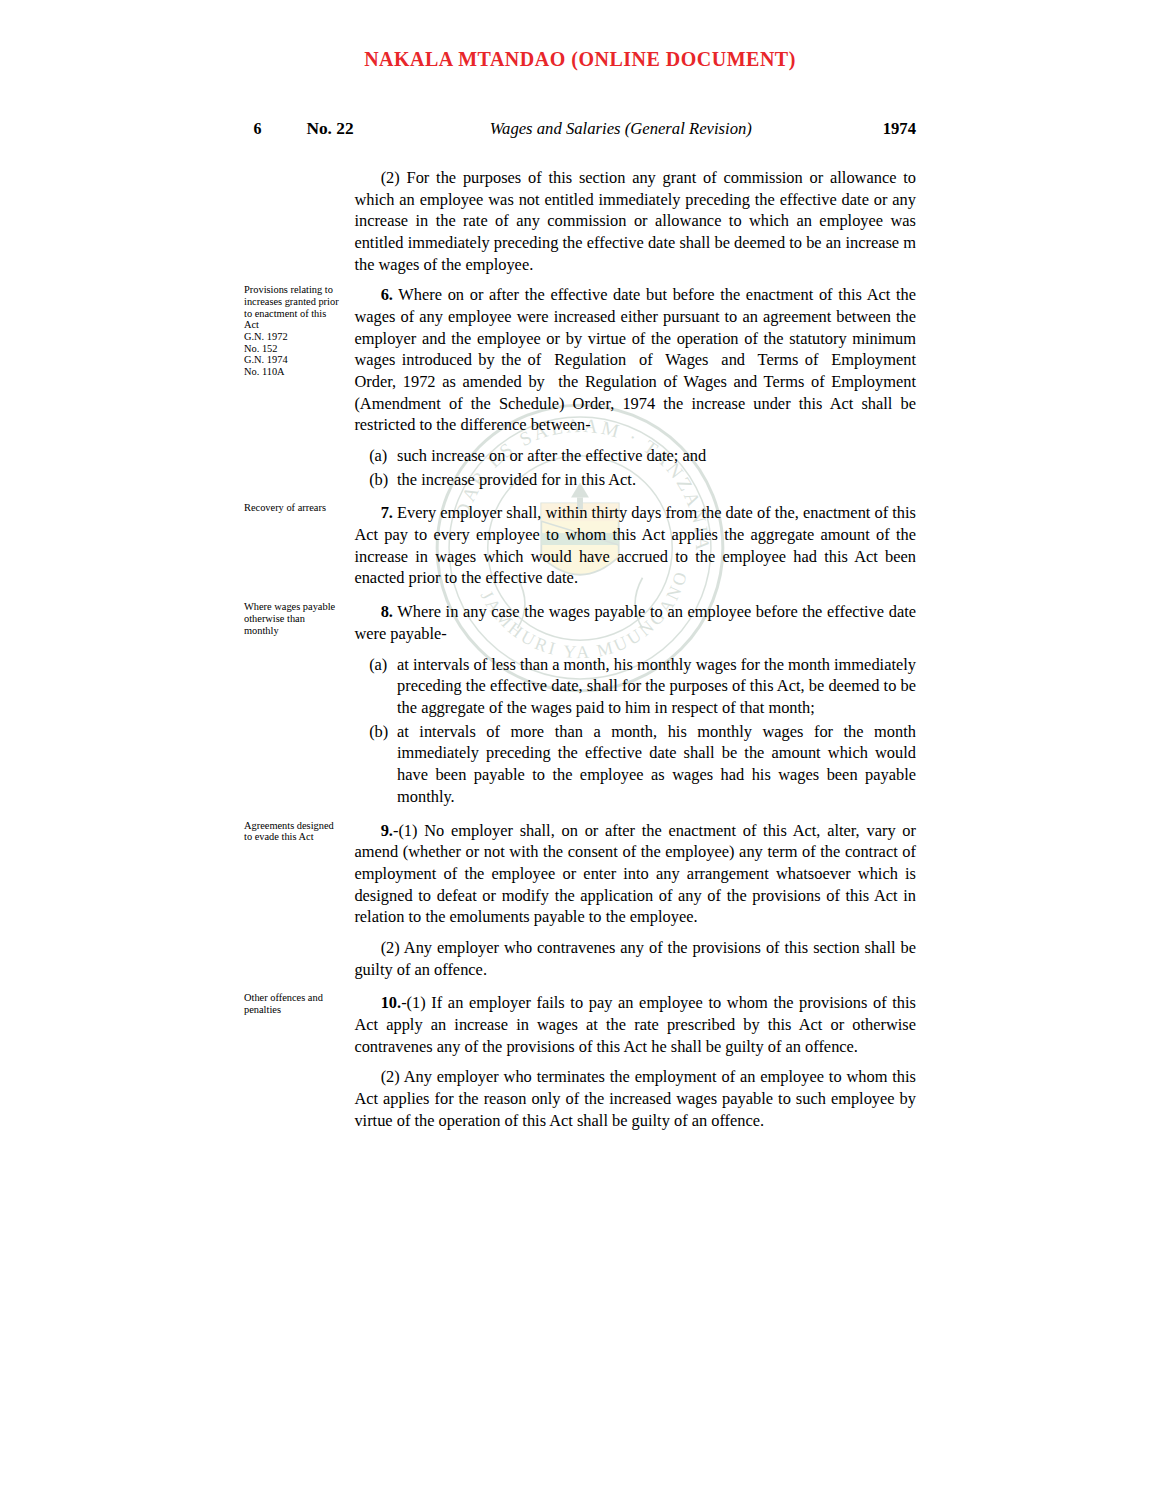NAKALA MTANDAO (ONLINE DOCUMENT)
6 No. 22 Wages and Salaries (General Revision) 1974
DAR ES SALAAM · TANZANIA JAMHURI YA MUUNGANO
(2) For the purposes of this section any grant of commission or allowance to which an employee was not entitled immediately preceding the effective date or any increase in the rate of any commission or allowance to which an employee was entitled immediately preceding the effective date shall be deemed to be an increase m the wages of the employee.
Provisions relating to increases granted prior to enactment of this Act
G.N. 1972
No. 152
G.N. 1974
No. 110A
6. Where on or after the effective date but before the enactment of this Act the wages of any employee were increased either pursuant to an agreement between the employer and the employee or by virtue of the operation of the statutory minimum wages introduced by the of Regulation of Wages and Terms of Employment Order, 1972 as amended by the Regulation of Wages and Terms of Employ­ment (Amendment of the Schedule) Order, 1974 the increase under this Act shall be restricted to the difference between-
(a) such increase on or after the effective date; and
(b) the increase provided for in this Act.
Recovery of arrears
7. Every employer shall, within thirty days from the date of the, enactment of this Act pay to every employee to whom this Act applies the aggregate amount of the increase in wages which would have accrued to the employee had this Act been enacted prior to the effective date.
Where wages payable otherwise than monthly
8. Where in any case the wages payable to an employee before the effective date were payable-
(a) at intervals of less than a month, his monthly wages for the month immediately preceding the effective date, shall for the purposes of this Act, be deemed to be the aggregate of the wages paid to him in respect of that month;
(b) at intervals of more than a month, his monthly wages for the month immediately preceding the effective date shall be the amount which would have been payable to the employee as wages had his wages been payable monthly.
Agreements designed to evade this Act
9.-(1) No employer shall, on or after the enactment of this Act, alter, vary or amend (whether or not with the consent of the employee) any term of the contract of employment of the employee or enter into any arrangement whatsoever which is designed to defeat or modify the application of any of the provisions of this Act in relation to the emoluments payable to the employee.
(2) Any employer who contravenes any of the provisions of this section shall be guilty of an offence.
Other offences and penalties
10.-(1) If an employer fails to pay an employee to whom the provisions of this Act apply an increase in wages at the rate prescribed by this Act or otherwise contravenes any of the provisions of this Act he shall be guilty of an offence.
(2) Any employer who terminates the employment of an employee to whom this Act applies for the reason only of the increased wages payable to such employee by virtue of the operation of this Act shall be guilty of an offence.